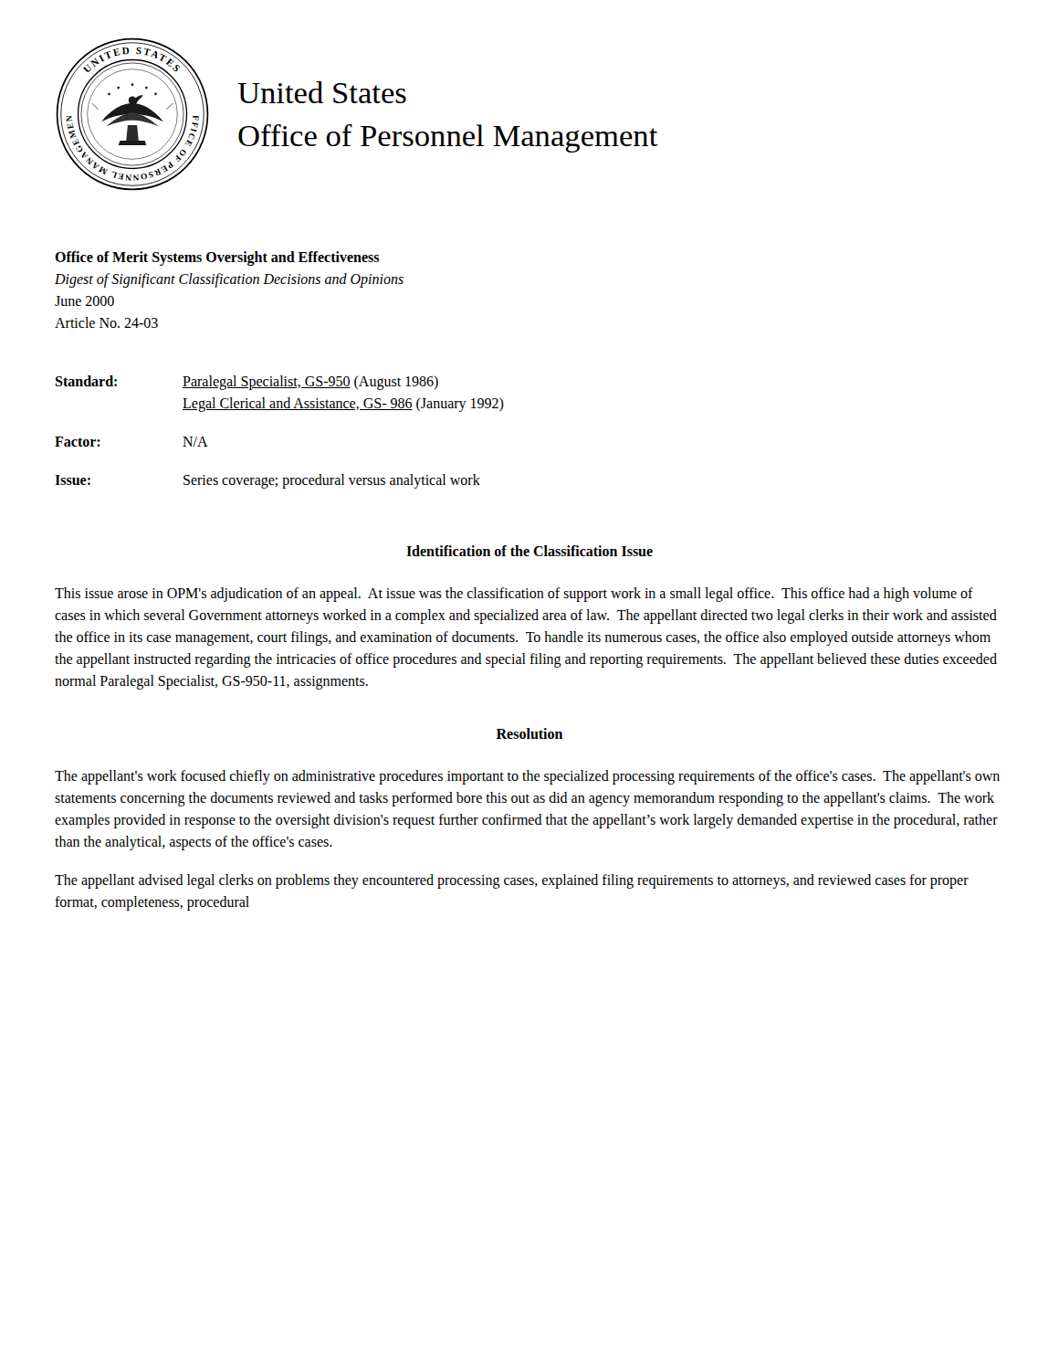UNITED STATES OFFICE OF PERSONNEL MANAGEMENT
United States
Office of Personnel Management
Office of Merit Systems Oversight and Effectiveness
Digest of Significant Classification Decisions and Opinions
June 2000
Article No. 24-03
| Standard: | Paralegal Specialist, GS-950 (August 1986) Legal Clerical and Assistance, GS- 986 (January 1992) |
| Factor: | N/A |
| Issue: | Series coverage; procedural versus analytical work |
Identification of the Classification Issue
This issue arose in OPM's adjudication of an appeal. At issue was the classification of support work in a small legal office. This office had a high volume of cases in which several Government attorneys worked in a complex and specialized area of law. The appellant directed two legal clerks in their work and assisted the office in its case management, court filings, and examination of documents. To handle its numerous cases, the office also employed outside attorneys whom the appellant instructed regarding the intricacies of office procedures and special filing and reporting requirements. The appellant believed these duties exceeded normal Paralegal Specialist, GS-950-11, assignments.
Resolution
The appellant's work focused chiefly on administrative procedures important to the specialized processing requirements of the office's cases. The appellant's own statements concerning the documents reviewed and tasks performed bore this out as did an agency memorandum responding to the appellant's claims. The work examples provided in response to the oversight division's request further confirmed that the appellant’s work largely demanded expertise in the procedural, rather than the analytical, aspects of the office's cases.
The appellant advised legal clerks on problems they encountered processing cases, explained filing requirements to attorneys, and reviewed cases for proper format, completeness, procedural